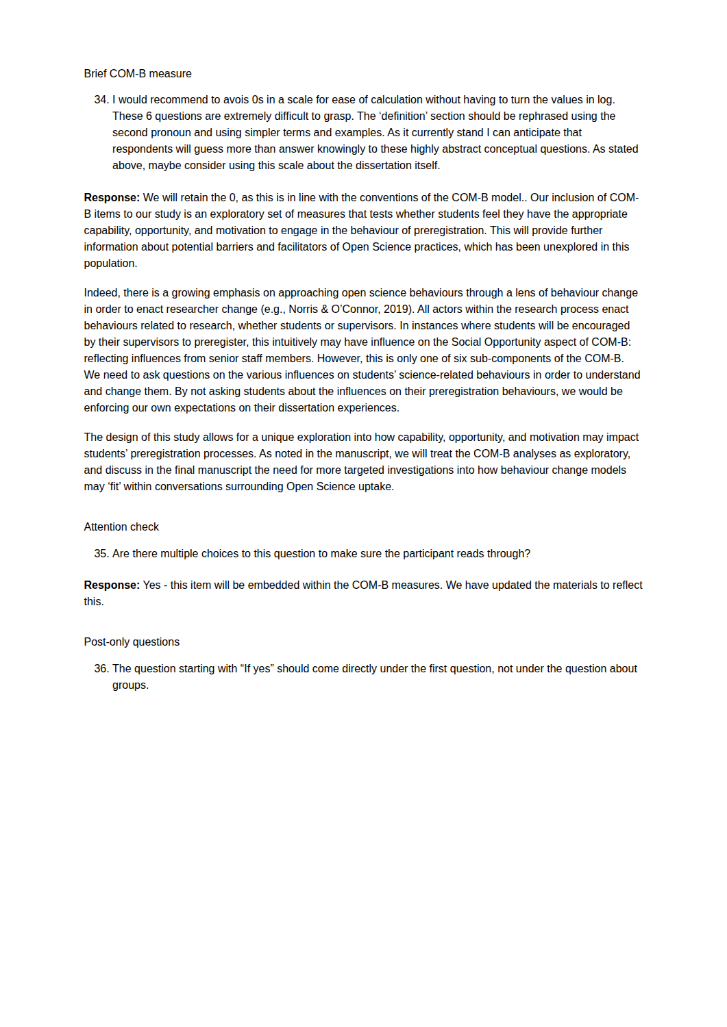Brief COM-B measure
I would recommend to avois 0s in a scale for ease of calculation without having to turn the values in log. These 6 questions are extremely difficult to grasp. The ‘definition’ section should be rephrased using the second pronoun and using simpler terms and examples. As it currently stand I can anticipate that respondents will guess more than answer knowingly to these highly abstract conceptual questions. As stated above, maybe consider using this scale about the dissertation itself.
Response: We will retain the 0, as this is in line with the conventions of the COM-B model.. Our inclusion of COM-B items to our study is an exploratory set of measures that tests whether students feel they have the appropriate capability, opportunity, and motivation to engage in the behaviour of preregistration. This will provide further information about potential barriers and facilitators of Open Science practices, which has been unexplored in this population.
Indeed, there is a growing emphasis on approaching open science behaviours through a lens of behaviour change in order to enact researcher change (e.g., Norris & O’Connor, 2019). All actors within the research process enact behaviours related to research, whether students or supervisors. In instances where students will be encouraged by their supervisors to preregister, this intuitively may have influence on the Social Opportunity aspect of COM-B: reflecting influences from senior staff members. However, this is only one of six sub-components of the COM-B. We need to ask questions on the various influences on students’ science-related behaviours in order to understand and change them. By not asking students about the influences on their preregistration behaviours, we would be enforcing our own expectations on their dissertation experiences.
The design of this study allows for a unique exploration into how capability, opportunity, and motivation may impact students’ preregistration processes. As noted in the manuscript, we will treat the COM-B analyses as exploratory, and discuss in the final manuscript the need for more targeted investigations into how behaviour change models may ‘fit’ within conversations surrounding Open Science uptake.
Attention check
Are there multiple choices to this question to make sure the participant reads through?
Response: Yes - this item will be embedded within the COM-B measures. We have updated the materials to reflect this.
Post-only questions
The question starting with “If yes” should come directly under the first question, not under the question about groups.